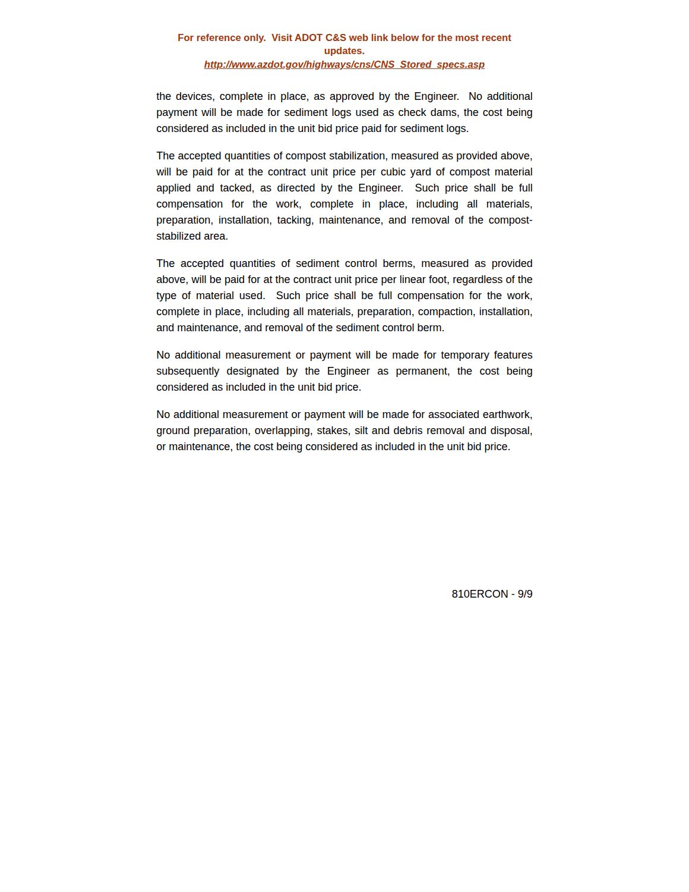For reference only. Visit ADOT C&S web link below for the most recent updates.
http://www.azdot.gov/highways/cns/CNS_Stored_specs.asp
the devices, complete in place, as approved by the Engineer. No additional payment will be made for sediment logs used as check dams, the cost being considered as included in the unit bid price paid for sediment logs.
The accepted quantities of compost stabilization, measured as provided above, will be paid for at the contract unit price per cubic yard of compost material applied and tacked, as directed by the Engineer. Such price shall be full compensation for the work, complete in place, including all materials, preparation, installation, tacking, maintenance, and removal of the compost-stabilized area.
The accepted quantities of sediment control berms, measured as provided above, will be paid for at the contract unit price per linear foot, regardless of the type of material used. Such price shall be full compensation for the work, complete in place, including all materials, preparation, compaction, installation, and maintenance, and removal of the sediment control berm.
No additional measurement or payment will be made for temporary features subsequently designated by the Engineer as permanent, the cost being considered as included in the unit bid price.
No additional measurement or payment will be made for associated earthwork, ground preparation, overlapping, stakes, silt and debris removal and disposal, or maintenance, the cost being considered as included in the unit bid price.
810ERCON - 9/9